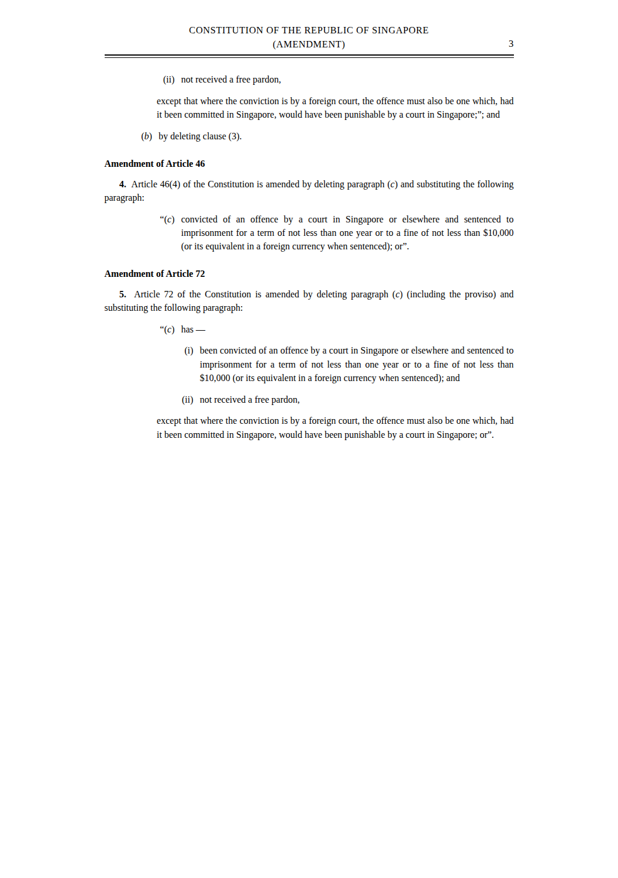CONSTITUTION OF THE REPUBLIC OF SINGAPORE
(AMENDMENT)
3
(ii) not received a free pardon,
except that where the conviction is by a foreign court, the offence must also be one which, had it been committed in Singapore, would have been punishable by a court in Singapore;”; and
(b) by deleting clause (3).
Amendment of Article 46
4. Article 46(4) of the Constitution is amended by deleting paragraph (c) and substituting the following paragraph:
“(c) convicted of an offence by a court in Singapore or elsewhere and sentenced to imprisonment for a term of not less than one year or to a fine of not less than $10,000 (or its equivalent in a foreign currency when sentenced); or”.
Amendment of Article 72
5. Article 72 of the Constitution is amended by deleting paragraph (c) (including the proviso) and substituting the following paragraph:
“(c) has —
(i) been convicted of an offence by a court in Singapore or elsewhere and sentenced to imprisonment for a term of not less than one year or to a fine of not less than $10,000 (or its equivalent in a foreign currency when sentenced); and
(ii) not received a free pardon,
except that where the conviction is by a foreign court, the offence must also be one which, had it been committed in Singapore, would have been punishable by a court in Singapore; or”.